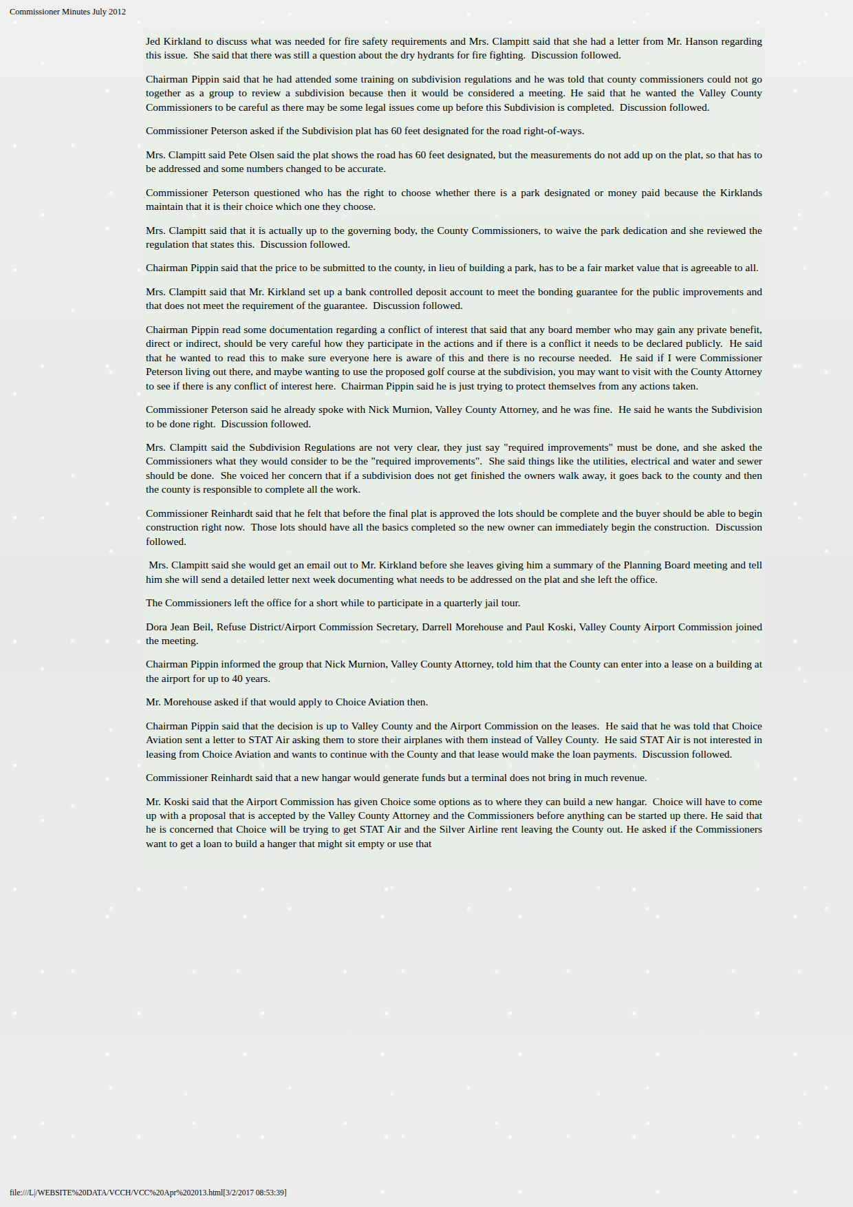Commissioner Minutes July 2012
Jed Kirkland to discuss what was needed for fire safety requirements and Mrs. Clampitt said that she had a letter from Mr. Hanson regarding this issue. She said that there was still a question about the dry hydrants for fire fighting. Discussion followed.
Chairman Pippin said that he had attended some training on subdivision regulations and he was told that county commissioners could not go together as a group to review a subdivision because then it would be considered a meeting. He said that he wanted the Valley County Commissioners to be careful as there may be some legal issues come up before this Subdivision is completed. Discussion followed.
Commissioner Peterson asked if the Subdivision plat has 60 feet designated for the road right-of-ways.
Mrs. Clampitt said Pete Olsen said the plat shows the road has 60 feet designated, but the measurements do not add up on the plat, so that has to be addressed and some numbers changed to be accurate.
Commissioner Peterson questioned who has the right to choose whether there is a park designated or money paid because the Kirklands maintain that it is their choice which one they choose.
Mrs. Clampitt said that it is actually up to the governing body, the County Commissioners, to waive the park dedication and she reviewed the regulation that states this. Discussion followed.
Chairman Pippin said that the price to be submitted to the county, in lieu of building a park, has to be a fair market value that is agreeable to all.
Mrs. Clampitt said that Mr. Kirkland set up a bank controlled deposit account to meet the bonding guarantee for the public improvements and that does not meet the requirement of the guarantee. Discussion followed.
Chairman Pippin read some documentation regarding a conflict of interest that said that any board member who may gain any private benefit, direct or indirect, should be very careful how they participate in the actions and if there is a conflict it needs to be declared publicly. He said that he wanted to read this to make sure everyone here is aware of this and there is no recourse needed. He said if I were Commissioner Peterson living out there, and maybe wanting to use the proposed golf course at the subdivision, you may want to visit with the County Attorney to see if there is any conflict of interest here. Chairman Pippin said he is just trying to protect themselves from any actions taken.
Commissioner Peterson said he already spoke with Nick Murnion, Valley County Attorney, and he was fine. He said he wants the Subdivision to be done right. Discussion followed.
Mrs. Clampitt said the Subdivision Regulations are not very clear, they just say "required improvements" must be done, and she asked the Commissioners what they would consider to be the "required improvements". She said things like the utilities, electrical and water and sewer should be done. She voiced her concern that if a subdivision does not get finished the owners walk away, it goes back to the county and then the county is responsible to complete all the work.
Commissioner Reinhardt said that he felt that before the final plat is approved the lots should be complete and the buyer should be able to begin construction right now. Those lots should have all the basics completed so the new owner can immediately begin the construction. Discussion followed.
Mrs. Clampitt said she would get an email out to Mr. Kirkland before she leaves giving him a summary of the Planning Board meeting and tell him she will send a detailed letter next week documenting what needs to be addressed on the plat and she left the office.
The Commissioners left the office for a short while to participate in a quarterly jail tour.
Dora Jean Beil, Refuse District/Airport Commission Secretary, Darrell Morehouse and Paul Koski, Valley County Airport Commission joined the meeting.
Chairman Pippin informed the group that Nick Murnion, Valley County Attorney, told him that the County can enter into a lease on a building at the airport for up to 40 years.
Mr. Morehouse asked if that would apply to Choice Aviation then.
Chairman Pippin said that the decision is up to Valley County and the Airport Commission on the leases. He said that he was told that Choice Aviation sent a letter to STAT Air asking them to store their airplanes with them instead of Valley County. He said STAT Air is not interested in leasing from Choice Aviation and wants to continue with the County and that lease would make the loan payments. Discussion followed.
Commissioner Reinhardt said that a new hangar would generate funds but a terminal does not bring in much revenue.
Mr. Koski said that the Airport Commission has given Choice some options as to where they can build a new hangar. Choice will have to come up with a proposal that is accepted by the Valley County Attorney and the Commissioners before anything can be started up there. He said that he is concerned that Choice will be trying to get STAT Air and the Silver Airline rent leaving the County out. He asked if the Commissioners want to get a loan to build a hanger that might sit empty or use that
file:///L|/WEBSITE%20DATA/VCCH/VCC%20Apr%202013.html[3/2/2017 08:53:39]